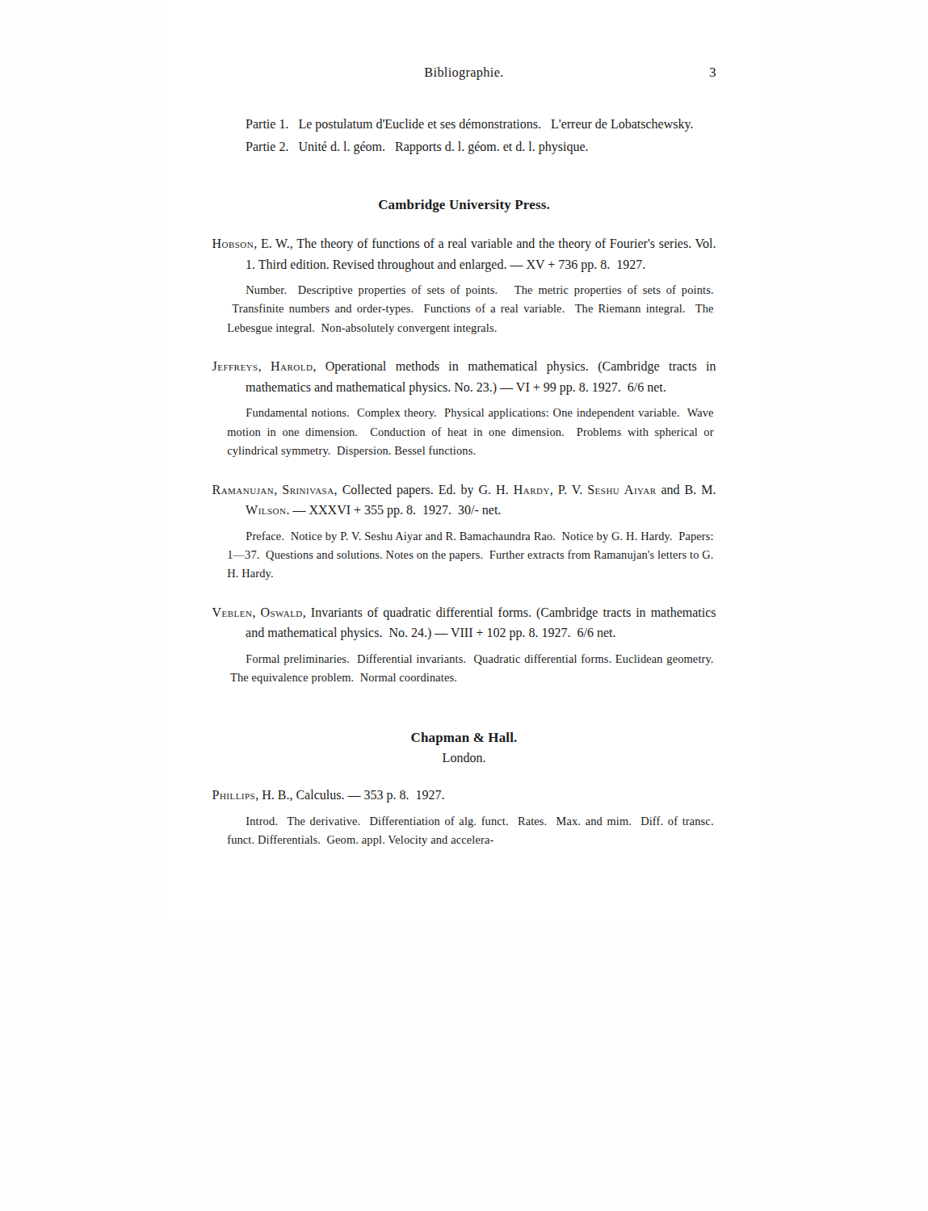Bibliographie. 3
Partie 1. Le postulatum d'Euclide et ses démonstrations. L'erreur de Lobatschewsky.
Partie 2. Unité d. l. géom. Rapports d. l. géom. et d. l. physique.
Cambridge University Press.
Hobson, E. W., The theory of functions of a real variable and the theory of Fourier's series. Vol. 1. Third edition. Revised throughout and enlarged. — XV + 736 pp. 8. 1927.
Number. Descriptive properties of sets of points. The metric properties of sets of points. Transfinite numbers and order-types. Functions of a real variable. The Riemann integral. The Lebesgue integral. Non-absolutely convergent integrals.
Jeffreys, Harold, Operational methods in mathematical physics. (Cambridge tracts in mathematics and mathematical physics. No. 23.) — VI + 99 pp. 8. 1927. 6/6 net.
Fundamental notions. Complex theory. Physical applications: One independent variable. Wave motion in one dimension. Conduction of heat in one dimension. Problems with spherical or cylindrical symmetry. Dispersion. Bessel functions.
Ramanujan, Srinivasa, Collected papers. Ed. by G. H. Hardy, P. V. Seshu Aiyar and B. M. Wilson. — XXXVI + 355 pp. 8. 1927. 30/- net.
Preface. Notice by P. V. Seshu Aiyar and R. Bamachaundra Rao. Notice by G. H. Hardy. Papers: 1—37. Questions and solutions. Notes on the papers. Further extracts from Ramanujan's letters to G. H. Hardy.
Veblen, Oswald, Invariants of quadratic differential forms. (Cambridge tracts in mathematics and mathematical physics. No. 24.) — VIII + 102 pp. 8. 1927. 6/6 net.
Formal preliminaries. Differential invariants. Quadratic differential forms. Euclidean geometry. The equivalence problem. Normal coordinates.
Chapman & Hall.
London.
Phillips, H. B., Calculus. — 353 p. 8. 1927.
Introd. The derivative. Differentiation of alg. funct. Rates. Max. and mim. Diff. of transc. funct. Differentials. Geom. appl. Velocity and accelera-